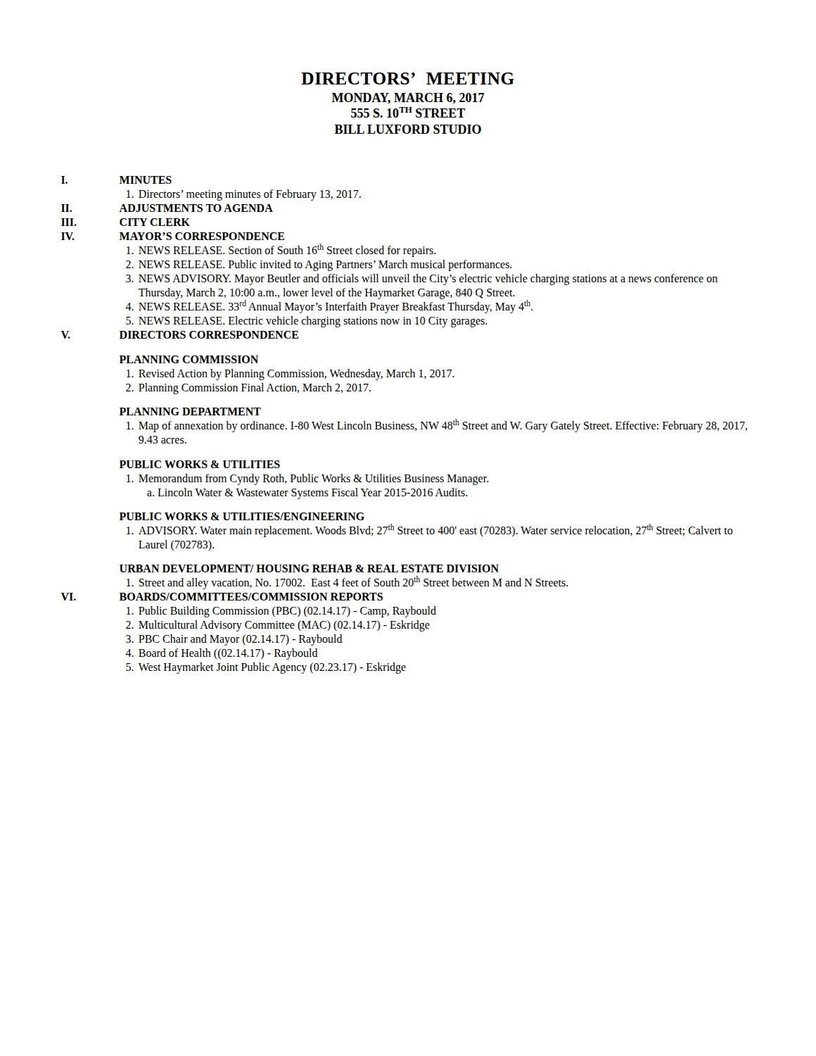DIRECTORS’ MEETING
MONDAY, MARCH 6, 2017
555 S. 10TH STREET
BILL LUXFORD STUDIO
| I. | MINUTES Directors’ meeting minutes of February 13, 2017. |
| II. | ADJUSTMENTS TO AGENDA |
| III. | CITY CLERK |
| IV. | MAYOR’S CORRESPONDENCE NEWS RELEASE. Section of South 16 th Street closed for repairs. NEWS RELEASE. Public invited to Aging Partners’ March musical performances. NEWS ADVISORY. Mayor Beutler and officials will unveil the City’s electric vehicle charging stations at a news conference on Thursday, March 2, 10:00 a.m., lower level of the Haymarket Garage, 840 Q Street. NEWS RELEASE. 33 rd Annual Mayor’s Interfaith Prayer Breakfast Thursday, May 4 th . NEWS RELEASE. Electric vehicle charging stations now in 10 City garages. |
| V. | DIRECTORS CORRESPONDENCE PLANNING COMMISSION Revised Action by Planning Commission, Wednesday, March 1, 2017. Planning Commission Final Action, March 2, 2017. PLANNING DEPARTMENT Map of annexation by ordinance. I-80 West Lincoln Business, NW 48 th Street and W. Gary Gately Street. Effective: February 28, 2017, 9.43 acres. PUBLIC WORKS & UTILITIES Memorandum from Cyndy Roth, Public Works & Utilities Business Manager. Lincoln Water & Wastewater Systems Fiscal Year 2015-2016 Audits. PUBLIC WORKS & UTILITIES/ENGINEERING ADVISORY. Water main replacement. Woods Blvd; 27 th Street to 400' east (70283). Water service relocation, 27 th Street; Calvert to Laurel (702783). URBAN DEVELOPMENT/ HOUSING REHAB & REAL ESTATE DIVISION Street and alley vacation, No. 17002. East 4 feet of South 20 th Street between M and N Streets. |
| VI. | BOARDS/COMMITTEES/COMMISSION REPORTS Public Building Commission (PBC) (02.14.17) - Camp, Raybould Multicultural Advisory Committee (MAC) (02.14.17) - Eskridge PBC Chair and Mayor (02.14.17) - Raybould Board of Health ((02.14.17) - Raybould West Haymarket Joint Public Agency (02.23.17) - Eskridge |